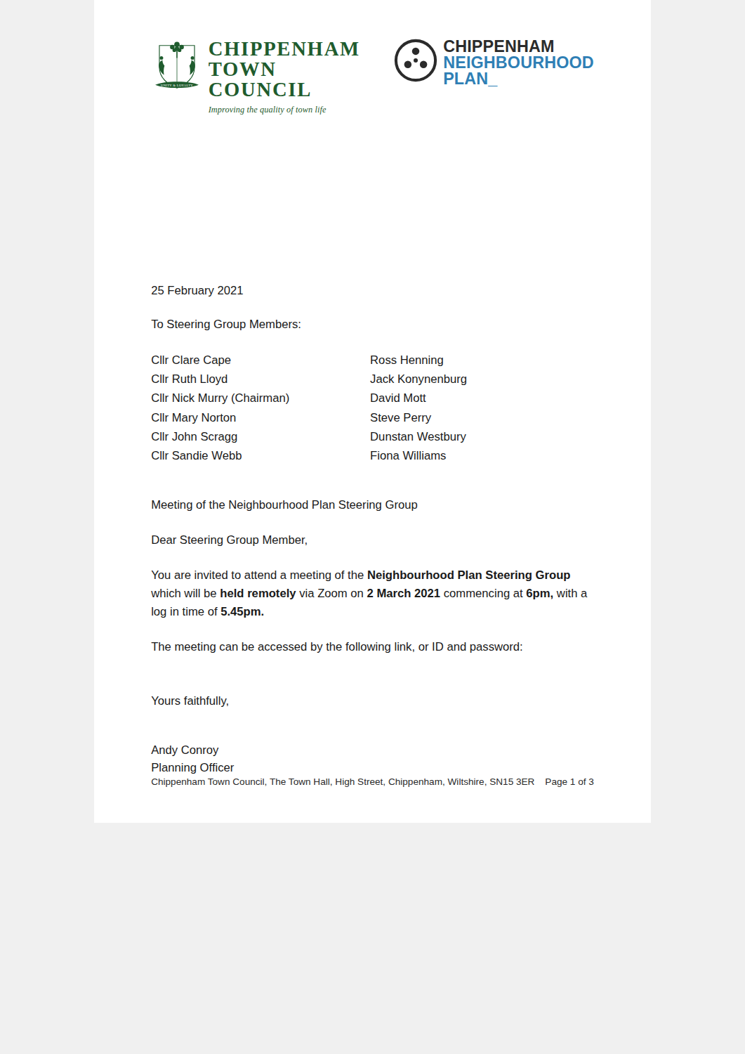UNITY & LOYALTY
CHIPPENHAM
TOWN COUNCIL
Improving the quality of town life
CHIPPENHAM
NEIGHBOURHOOD
PLAN_
25 February 2021
To Steering Group Members:
| Cllr Clare Cape | Ross Henning |
| Cllr Ruth Lloyd | Jack Konynenburg |
| Cllr Nick Murry (Chairman) | David Mott |
| Cllr Mary Norton | Steve Perry |
| Cllr John Scragg | Dunstan Westbury |
| Cllr Sandie Webb | Fiona Williams |
Meeting of the Neighbourhood Plan Steering Group
Dear Steering Group Member,
You are invited to attend a meeting of the Neighbourhood Plan Steering Group which will be held remotely via Zoom on 2 March 2021 commencing at 6pm, with a log in time of 5.45pm.
The meeting can be accessed by the following link, or ID and password:
Yours faithfully,
Andy Conroy Planning Officer
Chippenham Town Council, The Town Hall, High Street, Chippenham, Wiltshire, SN15 3ER Page 1 of 3